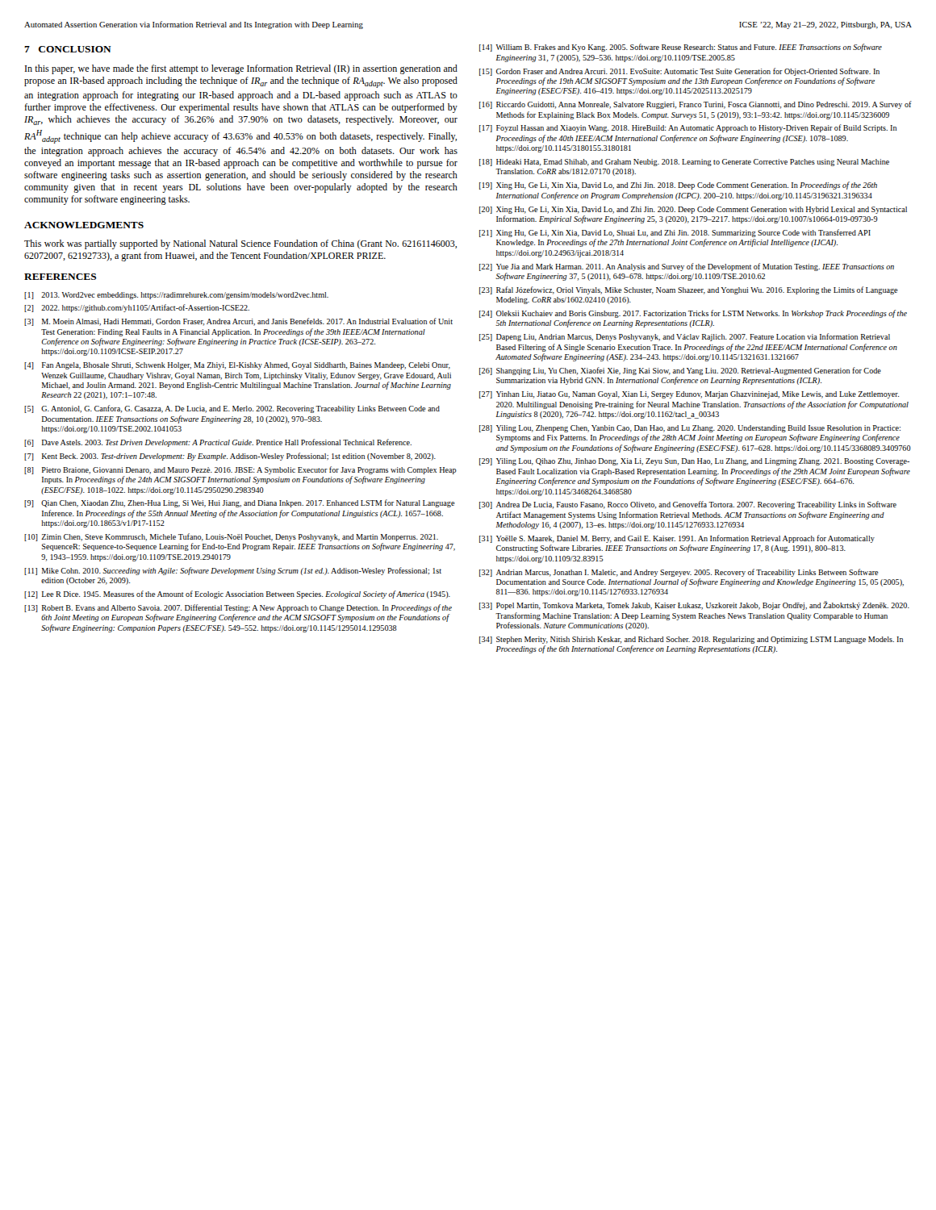Automated Assertion Generation via Information Retrieval and Its Integration with Deep Learning ICSE ’22, May 21–29, 2022, Pittsburgh, PA, USA
7 CONCLUSION
In this paper, we have made the first attempt to leverage Information Retrieval (IR) in assertion generation and propose an IR-based approach including the technique of IRar and the technique of RAadapt. We also proposed an integration approach for integrating our IR-based approach and a DL-based approach such as ATLAS to further improve the effectiveness. Our experimental results have shown that ATLAS can be outperformed by IRar, which achieves the accuracy of 36.26% and 37.90% on two datasets, respectively. Moreover, our RAHadapt technique can help achieve accuracy of 43.63% and 40.53% on both datasets, respectively. Finally, the integration approach achieves the accuracy of 46.54% and 42.20% on both datasets. Our work has conveyed an important message that an IR-based approach can be competitive and worthwhile to pursue for software engineering tasks such as assertion generation, and should be seriously considered by the research community given that in recent years DL solutions have been over-popularly adopted by the research community for software engineering tasks.
ACKNOWLEDGMENTS
This work was partially supported by National Natural Science Foundation of China (Grant No. 62161146003, 62072007, 62192733), a grant from Huawei, and the Tencent Foundation/XPLORER PRIZE.
REFERENCES
2013. Word2vec embeddings. https://radimrehurek.com/gensim/models/word2vec.html.
2022. https://github.com/yh1105/Artifact-of-Assertion-ICSE22.
M. Moein Almasi, Hadi Hemmati, Gordon Fraser, Andrea Arcuri, and Janis Benefelds. 2017. An Industrial Evaluation of Unit Test Generation: Finding Real Faults in A Financial Application. In Proceedings of the 39th IEEE/ACM International Conference on Software Engineering: Software Engineering in Practice Track (ICSE-SEIP). 263–272. https://doi.org/10.1109/ICSE-SEIP.2017.27
Fan Angela, Bhosale Shruti, Schwenk Holger, Ma Zhiyi, El-Kishky Ahmed, Goyal Siddharth, Baines Mandeep, Celebi Onur, Wenzek Guillaume, Chaudhary Vishrav, Goyal Naman, Birch Tom, Liptchinsky Vitaliy, Edunov Sergey, Grave Edouard, Auli Michael, and Joulin Armand. 2021. Beyond English-Centric Multilingual Machine Translation. Journal of Machine Learning Research 22 (2021), 107:1–107:48.
G. Antoniol, G. Canfora, G. Casazza, A. De Lucia, and E. Merlo. 2002. Recovering Traceability Links Between Code and Documentation. IEEE Transactions on Software Engineering 28, 10 (2002), 970–983. https://doi.org/10.1109/TSE.2002.1041053
Dave Astels. 2003. Test Driven Development: A Practical Guide. Prentice Hall Professional Technical Reference.
Kent Beck. 2003. Test-driven Development: By Example. Addison-Wesley Professional; 1st edition (November 8, 2002).
Pietro Braione, Giovanni Denaro, and Mauro Pezzè. 2016. JBSE: A Symbolic Executor for Java Programs with Complex Heap Inputs. In Proceedings of the 24th ACM SIGSOFT International Symposium on Foundations of Software Engineering (ESEC/FSE). 1018–1022. https://doi.org/10.1145/2950290.2983940
Qian Chen, Xiaodan Zhu, Zhen-Hua Ling, Si Wei, Hui Jiang, and Diana Inkpen. 2017. Enhanced LSTM for Natural Language Inference. In Proceedings of the 55th Annual Meeting of the Association for Computational Linguistics (ACL). 1657–1668. https://doi.org/10.18653/v1/P17-1152
Zimin Chen, Steve Kommrusch, Michele Tufano, Louis-Noël Pouchet, Denys Poshyvanyk, and Martin Monperrus. 2021. SequenceR: Sequence-to-Sequence Learning for End-to-End Program Repair. IEEE Transactions on Software Engineering 47, 9, 1943–1959. https://doi.org/10.1109/TSE.2019.2940179
Mike Cohn. 2010. Succeeding with Agile: Software Development Using Scrum (1st ed.). Addison-Wesley Professional; 1st edition (October 26, 2009).
Lee R Dice. 1945. Measures of the Amount of Ecologic Association Between Species. Ecological Society of America (1945).
Robert B. Evans and Alberto Savoia. 2007. Differential Testing: A New Approach to Change Detection. In Proceedings of the 6th Joint Meeting on European Software Engineering Conference and the ACM SIGSOFT Symposium on the Foundations of Software Engineering: Companion Papers (ESEC/FSE). 549–552. https://doi.org/10.1145/1295014.1295038
William B. Frakes and Kyo Kang. 2005. Software Reuse Research: Status and Future. IEEE Transactions on Software Engineering 31, 7 (2005), 529–536. https://doi.org/10.1109/TSE.2005.85
Gordon Fraser and Andrea Arcuri. 2011. EvoSuite: Automatic Test Suite Generation for Object-Oriented Software. In Proceedings of the 19th ACM SIGSOFT Symposium and the 13th European Conference on Foundations of Software Engineering (ESEC/FSE). 416–419. https://doi.org/10.1145/2025113.2025179
Riccardo Guidotti, Anna Monreale, Salvatore Ruggieri, Franco Turini, Fosca Giannotti, and Dino Pedreschi. 2019. A Survey of Methods for Explaining Black Box Models. Comput. Surveys 51, 5 (2019), 93:1–93:42. https://doi.org/10.1145/3236009
Foyzul Hassan and Xiaoyin Wang. 2018. HireBuild: An Automatic Approach to History-Driven Repair of Build Scripts. In Proceedings of the 40th IEEE/ACM International Conference on Software Engineering (ICSE). 1078–1089. https://doi.org/10.1145/3180155.3180181
Hideaki Hata, Emad Shihab, and Graham Neubig. 2018. Learning to Generate Corrective Patches using Neural Machine Translation. CoRR abs/1812.07170 (2018).
Xing Hu, Ge Li, Xin Xia, David Lo, and Zhi Jin. 2018. Deep Code Comment Generation. In Proceedings of the 26th International Conference on Program Comprehension (ICPC). 200–210. https://doi.org/10.1145/3196321.3196334
Xing Hu, Ge Li, Xin Xia, David Lo, and Zhi Jin. 2020. Deep Code Comment Generation with Hybrid Lexical and Syntactical Information. Empirical Software Engineering 25, 3 (2020), 2179–2217. https://doi.org/10.1007/s10664-019-09730-9
Xing Hu, Ge Li, Xin Xia, David Lo, Shuai Lu, and Zhi Jin. 2018. Summarizing Source Code with Transferred API Knowledge. In Proceedings of the 27th International Joint Conference on Artificial Intelligence (IJCAI). https://doi.org/10.24963/ijcai.2018/314
Yue Jia and Mark Harman. 2011. An Analysis and Survey of the Development of Mutation Testing. IEEE Transactions on Software Engineering 37, 5 (2011), 649–678. https://doi.org/10.1109/TSE.2010.62
Rafal Józefowicz, Oriol Vinyals, Mike Schuster, Noam Shazeer, and Yonghui Wu. 2016. Exploring the Limits of Language Modeling. CoRR abs/1602.02410 (2016).
Oleksii Kuchaiev and Boris Ginsburg. 2017. Factorization Tricks for LSTM Networks. In Workshop Track Proceedings of the 5th International Conference on Learning Representations (ICLR).
Dapeng Liu, Andrian Marcus, Denys Poshyvanyk, and Václav Rajlich. 2007. Feature Location via Information Retrieval Based Filtering of A Single Scenario Execution Trace. In Proceedings of the 22nd IEEE/ACM International Conference on Automated Software Engineering (ASE). 234–243. https://doi.org/10.1145/1321631.1321667
Shangqing Liu, Yu Chen, Xiaofei Xie, Jing Kai Siow, and Yang Liu. 2020. Retrieval-Augmented Generation for Code Summarization via Hybrid GNN. In International Conference on Learning Representations (ICLR).
Yinhan Liu, Jiatao Gu, Naman Goyal, Xian Li, Sergey Edunov, Marjan Ghazvininejad, Mike Lewis, and Luke Zettlemoyer. 2020. Multilingual Denoising Pre-training for Neural Machine Translation. Transactions of the Association for Computational Linguistics 8 (2020), 726–742. https://doi.org/10.1162/tacl_a_00343
Yiling Lou, Zhenpeng Chen, Yanbin Cao, Dan Hao, and Lu Zhang. 2020. Understanding Build Issue Resolution in Practice: Symptoms and Fix Patterns. In Proceedings of the 28th ACM Joint Meeting on European Software Engineering Conference and Symposium on the Foundations of Software Engineering (ESEC/FSE). 617–628. https://doi.org/10.1145/3368089.3409760
Yiling Lou, Qihao Zhu, Jinhao Dong, Xia Li, Zeyu Sun, Dan Hao, Lu Zhang, and Lingming Zhang. 2021. Boosting Coverage-Based Fault Localization via Graph-Based Representation Learning. In Proceedings of the 29th ACM Joint European Software Engineering Conference and Symposium on the Foundations of Software Engineering (ESEC/FSE). 664–676. https://doi.org/10.1145/3468264.3468580
Andrea De Lucia, Fausto Fasano, Rocco Oliveto, and Genoveffa Tortora. 2007. Recovering Traceability Links in Software Artifact Management Systems Using Information Retrieval Methods. ACM Transactions on Software Engineering and Methodology 16, 4 (2007), 13–es. https://doi.org/10.1145/1276933.1276934
Yoëlle S. Maarek, Daniel M. Berry, and Gail E. Kaiser. 1991. An Information Retrieval Approach for Automatically Constructing Software Libraries. IEEE Transactions on Software Engineering 17, 8 (Aug. 1991), 800–813. https://doi.org/10.1109/32.83915
Andrian Marcus, Jonathan I. Maletic, and Andrey Sergeyev. 2005. Recovery of Traceability Links Between Software Documentation and Source Code. International Journal of Software Engineering and Knowledge Engineering 15, 05 (2005), 811––836. https://doi.org/10.1145/1276933.1276934
Popel Martin, Tomkova Marketa, Tomek Jakub, Kaiser Łukasz, Uszkoreit Jakob, Bojar Ondřej, and Žabokrtský Zdeněk. 2020. Transforming Machine Translation: A Deep Learning System Reaches News Translation Quality Comparable to Human Professionals. Nature Communications (2020).
Stephen Merity, Nitish Shirish Keskar, and Richard Socher. 2018. Regularizing and Optimizing LSTM Language Models. In Proceedings of the 6th International Conference on Learning Representations (ICLR).